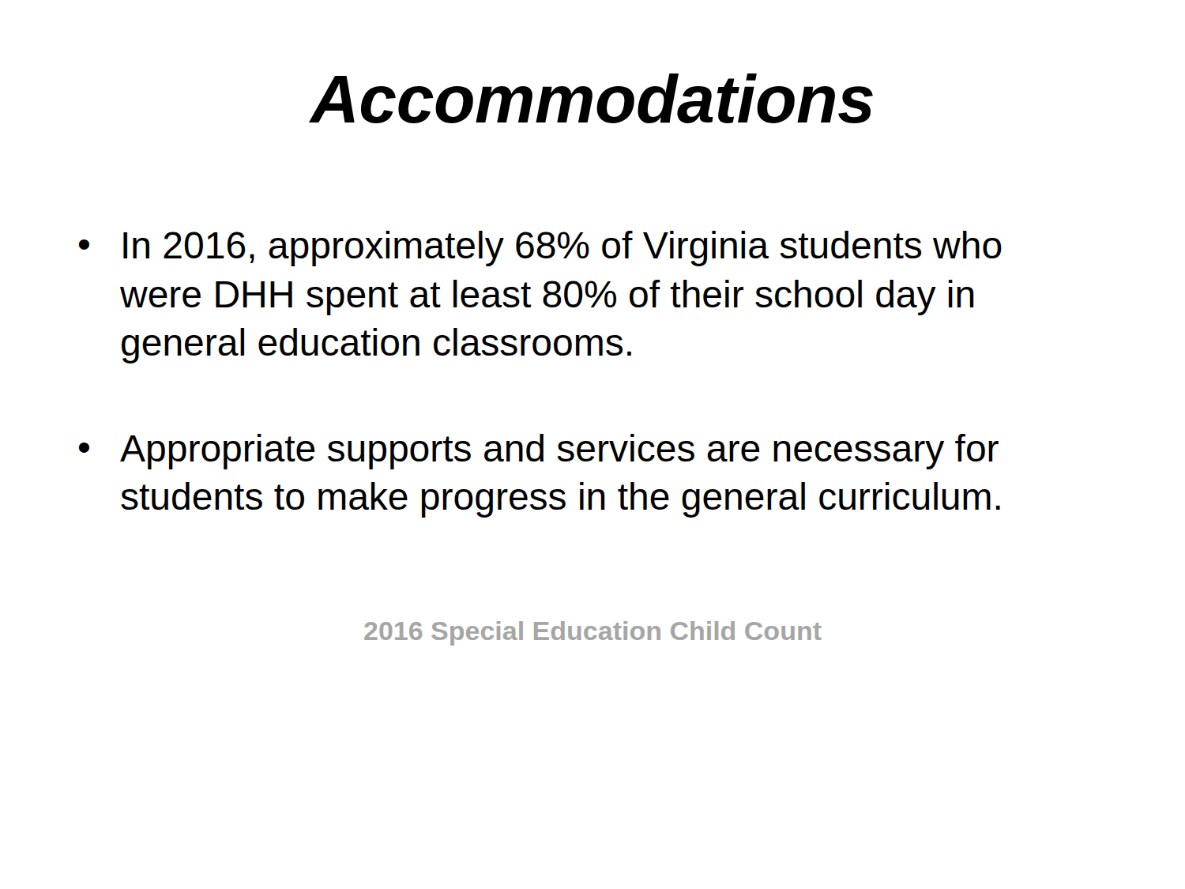Accommodations
In 2016, approximately 68% of Virginia students who were DHH spent at least 80% of their school day in general education classrooms.
Appropriate supports and services are necessary for students to make progress in the general curriculum.
2016 Special Education Child Count